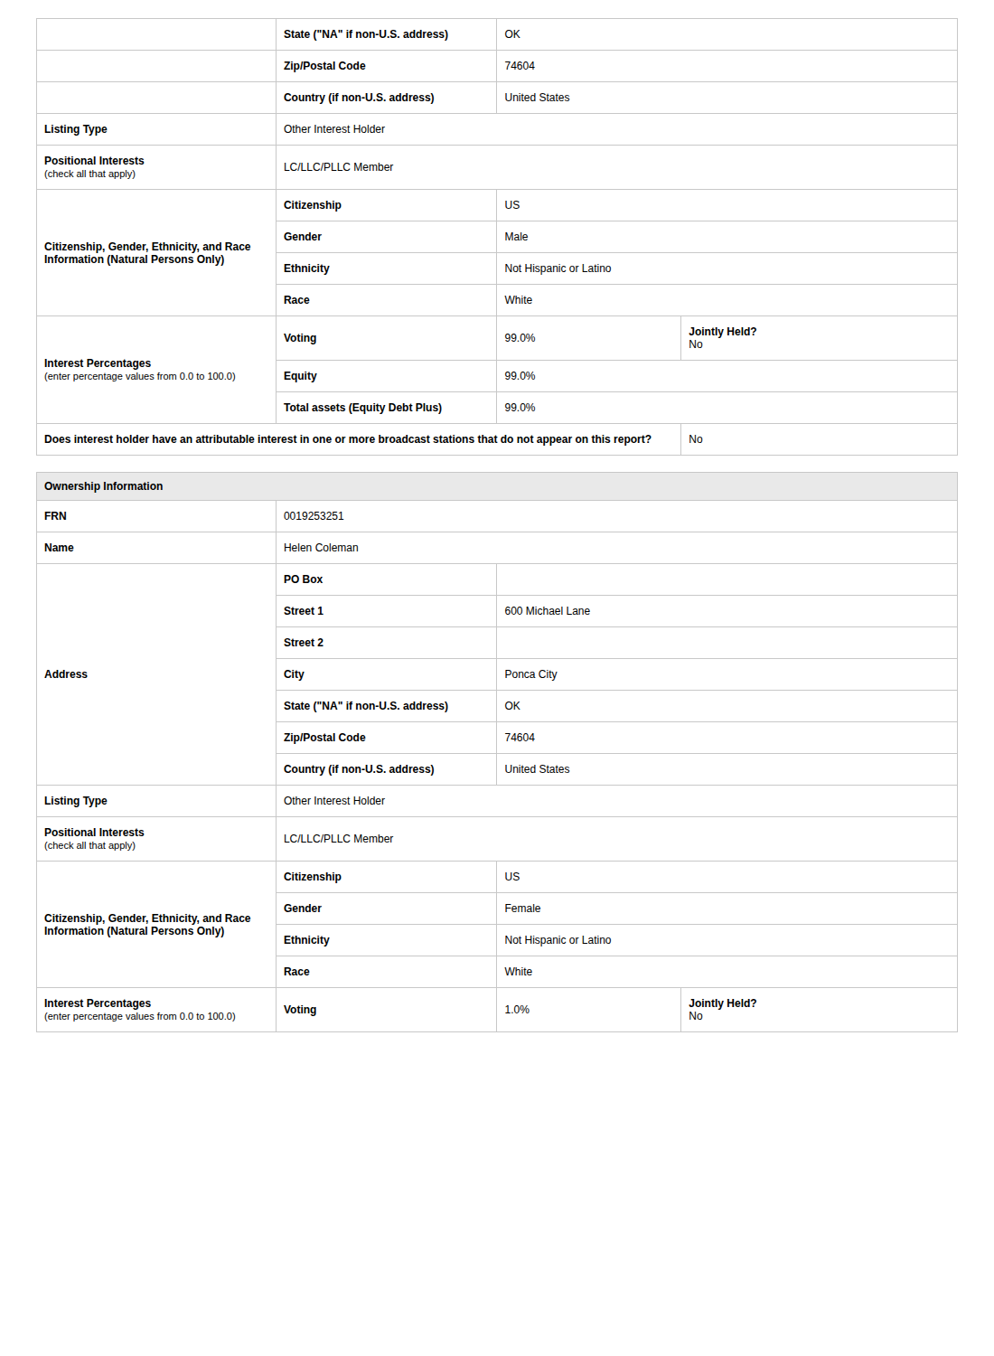| | State ("NA" if non-U.S. address) | OK |
| | Zip/Postal Code | 74604 |
| | Country (if non-U.S. address) | United States |
| Listing Type | Other Interest Holder |
| Positional Interests (check all that apply) | LC/LLC/PLLC Member |
| Citizenship, Gender, Ethnicity, and Race Information (Natural Persons Only) | Citizenship | US |
| Gender | Male |
| Ethnicity | Not Hispanic or Latino |
| Race | White |
| Interest Percentages (enter percentage values from 0.0 to 100.0) | Voting | 99.0% | Jointly Held? No |
| Equity | 99.0% |
| Total assets (Equity Debt Plus) | 99.0% |
| Does interest holder have an attributable interest in one or more broadcast stations that do not appear on this report? | No |
Ownership Information
| FRN | 0019253251 |
| Name | Helen Coleman |
| Address | PO Box | |
| Street 1 | 600 Michael Lane |
| Street 2 | |
| City | Ponca City |
| State ("NA" if non-U.S. address) | OK |
| Zip/Postal Code | 74604 |
| Country (if non-U.S. address) | United States |
| Listing Type | Other Interest Holder |
| Positional Interests (check all that apply) | LC/LLC/PLLC Member |
| Citizenship, Gender, Ethnicity, and Race Information (Natural Persons Only) | Citizenship | US |
| Gender | Female |
| Ethnicity | Not Hispanic or Latino |
| Race | White |
| Interest Percentages (enter percentage values from 0.0 to 100.0) | Voting | 1.0% | Jointly Held? No |